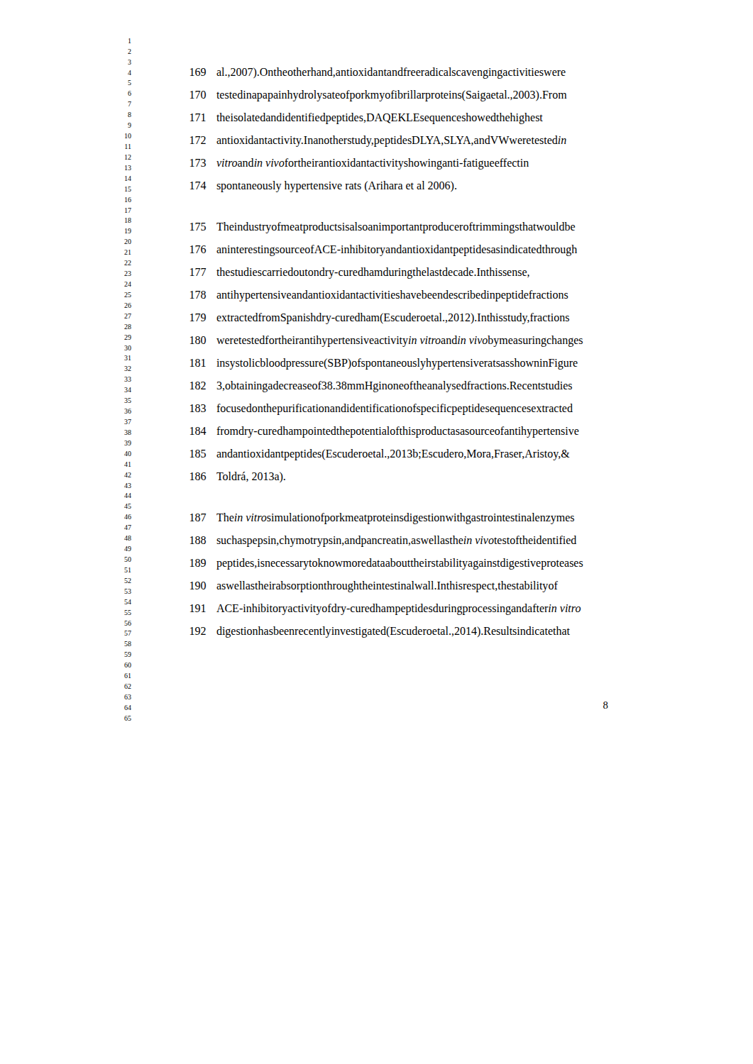1
2
3
4
5
6
7
8
9
10
11
12
13
14
15
16
17
18
19
20
21
22
23
24
25
26
27
28
29
30
31
32
33
34
35
36
37
38
39
40
41
42
43
44
45
46
47
48
49
50
51
52
53
54
55
56
57
58
59
60
61
62
63
64
65
169 al., 2007). On the other hand, antioxidant and free radical scavenging activities were 170 tested in apapain hydrolysate of pork myofibrillar proteins(Saiga et al., 2003). From 171 the isolated and identified peptides, DAQEKLE sequence showed the highest 172 antioxidant activity. In another study, peptides DLYA, SLYA, and VW were tested in 173 vitro and in vivo for their antioxidant activity showing anti-fatigue effect in 174 spontaneously hypertensive rats (Arihara et al 2006).
175 The industry of meat products is also an important producer of trimmings that would be 176 an interesting source of ACE-inhibitory and antioxidant peptides as indicated through 177 the studies carried out on dry-cured ham during the last decade. In this sense, 178 antihypertensive and antioxidant activities have been described in peptide fractions 179 extracted from Spanish dry-cured ham(Escudero et al., 2012). In this study, fractions 180 were tested for their antihypertensive activity in vitro and in vivo by measuring changes 181 in systolic blood pressure(SBP) of spontaneously hypertensive rats as shown in Figure 1823, obtaining adecrease of 38.38 mmHg in one of the analysed fractions. Recent studies 183 focused on the purification and identification of specific peptide sequences extracted 184 from dry-cured ham pointed the potential of this product as asource of antihypertensive 185 and antioxidant peptides(Escudero et al., 2013b; Escudero, Mora, Fraser, Aristoy,& 186 Toldrá, 2013a).
187 The in vitro simulation of pork meat proteins digestion with gastrointestinal enzymes 188 such as pepsin, chymotrypsin, and pancreatin, as well as the in vivo test of the identified 189 peptides, is necessary to know more data about their stability against digestive proteases 190 as well as their absorption through the intestinal wall. In this respect, the stability of 191 ACE-inhibitory activity of dry-cured ham peptides during processing and after in vitro 192 digestion has been recently investigated(Escudero et al., 2014). Results indicate that
8